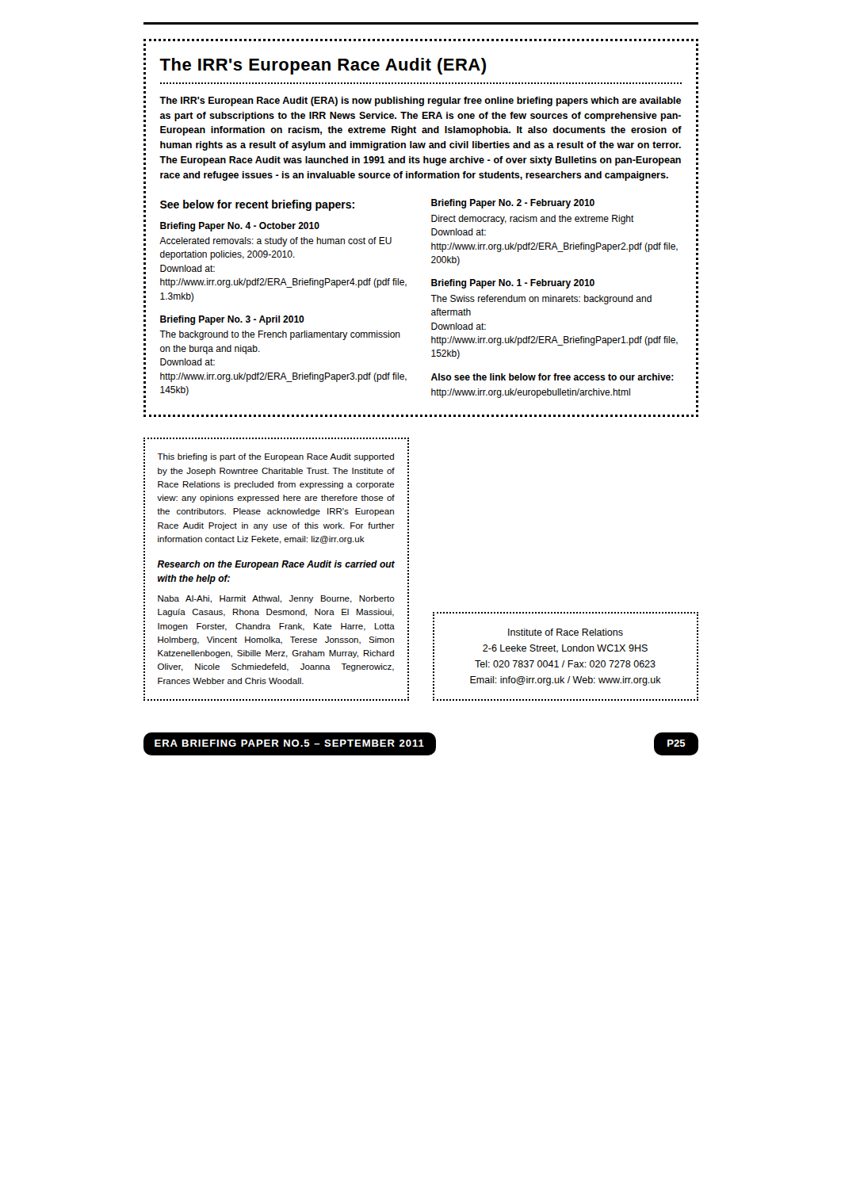The IRR's European Race Audit (ERA)
The IRR's European Race Audit (ERA) is now publishing regular free online briefing papers which are available as part of subscriptions to the IRR News Service. The ERA is one of the few sources of comprehensive pan-European information on racism, the extreme Right and Islamophobia. It also documents the erosion of human rights as a result of asylum and immigration law and civil liberties and as a result of the war on terror. The European Race Audit was launched in 1991 and its huge archive - of over sixty Bulletins on pan-European race and refugee issues - is an invaluable source of information for students, researchers and campaigners.
See below for recent briefing papers:
Briefing Paper No. 4 - October 2010
Accelerated removals: a study of the human cost of EU deportation policies, 2009-2010.
Download at:
http://www.irr.org.uk/pdf2/ERA_BriefingPaper4.pdf (pdf file, 1.3mkb)
Briefing Paper No. 3 - April 2010
The background to the French parliamentary commission on the burqa and niqab.
Download at:
http://www.irr.org.uk/pdf2/ERA_BriefingPaper3.pdf (pdf file, 145kb)
Briefing Paper No. 2 - February 2010
Direct democracy, racism and the extreme Right
Download at:
http://www.irr.org.uk/pdf2/ERA_BriefingPaper2.pdf (pdf file, 200kb)
Briefing Paper No. 1 - February 2010
The Swiss referendum on minarets: background and aftermath
Download at:
http://www.irr.org.uk/pdf2/ERA_BriefingPaper1.pdf (pdf file, 152kb)
Also see the link below for free access to our archive:
http://www.irr.org.uk/europebulletin/archive.html
This briefing is part of the European Race Audit supported by the Joseph Rowntree Charitable Trust. The Institute of Race Relations is precluded from expressing a corporate view: any opinions expressed here are therefore those of the contributors. Please acknowledge IRR's European Race Audit Project in any use of this work. For further information contact Liz Fekete, email: liz@irr.org.uk
Research on the European Race Audit is carried out with the help of:
Naba Al-Ahi, Harmit Athwal, Jenny Bourne, Norberto Laguía Casaus, Rhona Desmond, Nora El Massioui, Imogen Forster, Chandra Frank, Kate Harre, Lotta Holmberg, Vincent Homolka, Terese Jonsson, Simon Katzenellenbogen, Sibille Merz, Graham Murray, Richard Oliver, Nicole Schmiedefeld, Joanna Tegnerowicz, Frances Webber and Chris Woodall.
Institute of Race Relations
2-6 Leeke Street, London WC1X 9HS
Tel: 020 7837 0041 / Fax: 020 7278 0623
Email: info@irr.org.uk / Web: www.irr.org.uk
ERA BRIEFING PAPER NO.5 – SEPTEMBER 2011
P25